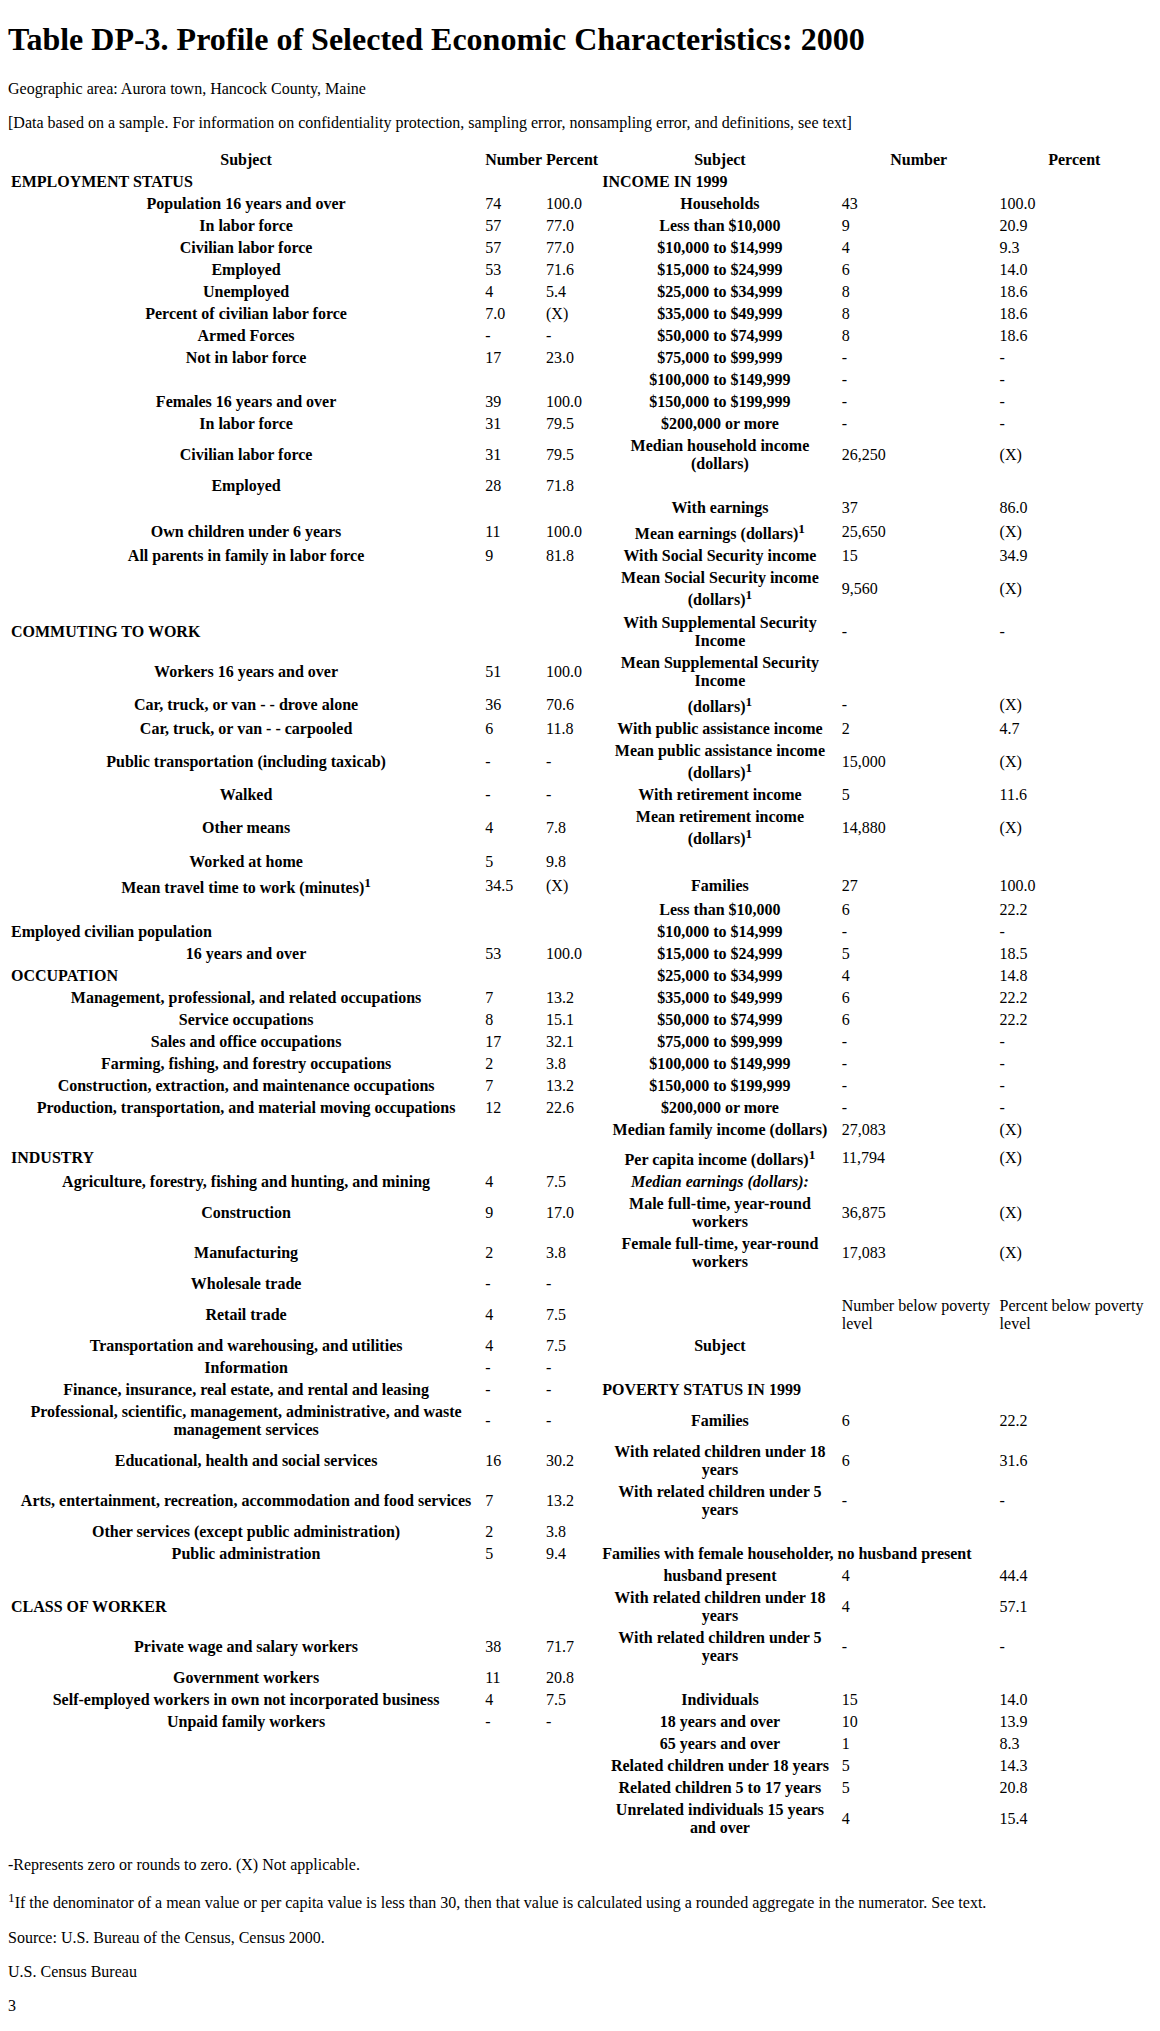Table DP-3. Profile of Selected Economic Characteristics: 2000
Geographic area: Aurora town, Hancock County, Maine
[Data based on a sample. For information on confidentiality protection, sampling error, nonsampling error, and definitions, see text]
| Subject | Number | Percent | Subject | Number | Percent |
| --- | --- | --- | --- | --- | --- |
| EMPLOYMENT STATUS | INCOME IN 1999 |
| Population 16 years and over | 74 | 100.0 | Households | 43 | 100.0 |
| In labor force | 57 | 77.0 | Less than $10,000 | 9 | 20.9 |
| Civilian labor force | 57 | 77.0 | $10,000 to $14,999 | 4 | 9.3 |
| Employed | 53 | 71.6 | $15,000 to $24,999 | 6 | 14.0 |
| Unemployed | 4 | 5.4 | $25,000 to $34,999 | 8 | 18.6 |
| Percent of civilian labor force | 7.0 | (X) | $35,000 to $49,999 | 8 | 18.6 |
| Armed Forces | - | - | $50,000 to $74,999 | 8 | 18.6 |
| Not in labor force | 17 | 23.0 | $75,000 to $99,999 | - | - |
| | | | $100,000 to $149,999 | - | - |
| Females 16 years and over | 39 | 100.0 | $150,000 to $199,999 | - | - |
| In labor force | 31 | 79.5 | $200,000 or more | - | - |
| Civilian labor force | 31 | 79.5 | Median household income (dollars) | 26,250 | (X) |
| Employed | 28 | 71.8 | | | |
| | | | With earnings | 37 | 86.0 |
| Own children under 6 years | 11 | 100.0 | Mean earnings (dollars) 1 | 25,650 | (X) |
| All parents in family in labor force | 9 | 81.8 | With Social Security income | 15 | 34.9 |
| | | | Mean Social Security income (dollars) 1 | 9,560 | (X) |
| COMMUTING TO WORK | With Supplemental Security Income | - | - |
| Workers 16 years and over | 51 | 100.0 | Mean Supplemental Security Income | | |
| Car, truck, or van - - drove alone | 36 | 70.6 | (dollars) 1 | - | (X) |
| Car, truck, or van - - carpooled | 6 | 11.8 | With public assistance income | 2 | 4.7 |
| Public transportation (including taxicab) | - | - | Mean public assistance income (dollars) 1 | 15,000 | (X) |
| Walked | - | - | With retirement income | 5 | 11.6 |
| Other means | 4 | 7.8 | Mean retirement income (dollars) 1 | 14,880 | (X) |
| Worked at home | 5 | 9.8 | | | |
| Mean travel time to work (minutes) 1 | 34.5 | (X) | Families | 27 | 100.0 |
| | | | Less than $10,000 | 6 | 22.2 |
| Employed civilian population | $10,000 to $14,999 | - | - |
| 16 years and over | 53 | 100.0 | $15,000 to $24,999 | 5 | 18.5 |
| OCCUPATION | $25,000 to $34,999 | 4 | 14.8 |
| Management, professional, and related occupations | 7 | 13.2 | $35,000 to $49,999 | 6 | 22.2 |
| Service occupations | 8 | 15.1 | $50,000 to $74,999 | 6 | 22.2 |
| Sales and office occupations | 17 | 32.1 | $75,000 to $99,999 | - | - |
| Farming, fishing, and forestry occupations | 2 | 3.8 | $100,000 to $149,999 | - | - |
| Construction, extraction, and maintenance occupations | 7 | 13.2 | $150,000 to $199,999 | - | - |
| Production, transportation, and material moving occupations | 12 | 22.6 | $200,000 or more | - | - |
| | | | Median family income (dollars) | 27,083 | (X) |
| INDUSTRY | Per capita income (dollars) 1 | 11,794 | (X) |
| Agriculture, forestry, fishing and hunting, and mining | 4 | 7.5 | Median earnings (dollars): | | |
| Construction | 9 | 17.0 | Male full-time, year-round workers | 36,875 | (X) |
| Manufacturing | 2 | 3.8 | Female full-time, year-round workers | 17,083 | (X) |
| Wholesale trade | - | - | | | |
| Retail trade | 4 | 7.5 | | Number below poverty level | Percent below poverty level |
| Transportation and warehousing, and utilities | 4 | 7.5 | Subject | | |
| Information | - | - | | | |
| Finance, insurance, real estate, and rental and leasing | - | - | POVERTY STATUS IN 1999 |
| Professional, scientific, management, administrative, and waste management services | - | - | Families | 6 | 22.2 |
| Educational, health and social services | 16 | 30.2 | With related children under 18 years | 6 | 31.6 |
| Arts, entertainment, recreation, accommodation and food services | 7 | 13.2 | With related children under 5 years | - | - |
| Other services (except public administration) | 2 | 3.8 | | | |
| Public administration | 5 | 9.4 | Families with female householder, no husband present |
| | | | husband present | 4 | 44.4 |
| CLASS OF WORKER | With related children under 18 years | 4 | 57.1 |
| Private wage and salary workers | 38 | 71.7 | With related children under 5 years | - | - |
| Government workers | 11 | 20.8 | | | |
| Self-employed workers in own not incorporated business | 4 | 7.5 | Individuals | 15 | 14.0 |
| Unpaid family workers | - | - | 18 years and over | 10 | 13.9 |
| | | | 65 years and over | 1 | 8.3 |
| | | | Related children under 18 years | 5 | 14.3 |
| | | | Related children 5 to 17 years | 5 | 20.8 |
| | | | Unrelated individuals 15 years and over | 4 | 15.4 |
-Represents zero or rounds to zero. (X) Not applicable.
1If the denominator of a mean value or per capita value is less than 30, then that value is calculated using a rounded aggregate in the numerator. See text.
Source: U.S. Bureau of the Census, Census 2000.
U.S. Census Bureau
3